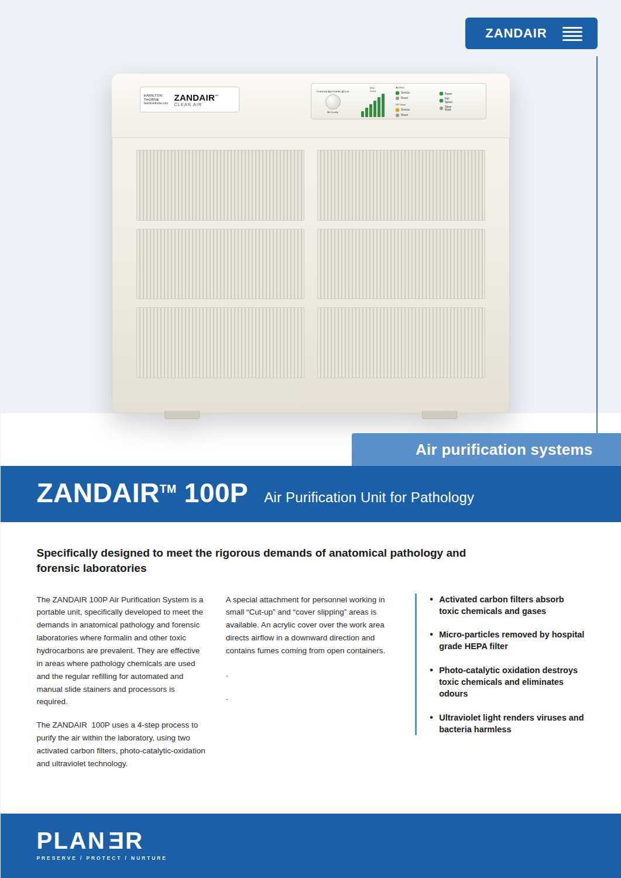ZANDAIR
HAMILTON THORNE
hamiltonthorne.com
ZANDAIR™CLEAN AIR
POSITIVE AIR PURIFICATION
Air Quality
VOC
Level
Air Filter
Service
Reset
UV Lamp
Service
Reset
Power
Fan
Speed
Sleep
Mode
Air purification systems
ZANDAIRTM 100P Air Purification Unit for Pathology
Specifically designed to meet the rigorous demands of anatomical pathology and forensic laboratories
The ZANDAIR 100P Air Purification System is a portable unit, specifically developed to meet the demands in anatomical pathology and forensic laboratories where formalin and other toxic hydrocarbons are prevalent. They are effective in areas where pathology chemicals are used and the regular refilling for automated and manual slide stainers and processors is required.
The ZANDAIR 100P uses a 4-step process to purify the air within the laboratory, using two activated carbon filters, photo-catalytic-oxidation and ultraviolet technology.
A special attachment for personnel working in small “Cut-up” and “cover slipping” areas is available. An acrylic cover over the work area directs airflow in a downward direction and contains fumes coming from open containers.
.
.
Activated carbon filters absorb toxic chemicals and gases
Micro-particles removed by hospital grade HEPA filter
Photo-catalytic oxidation destroys toxic chemicals and eliminates odours
Ultraviolet light renders viruses and bacteria harmless
PLANER
PRESERVE / PROTECT / NURTURE